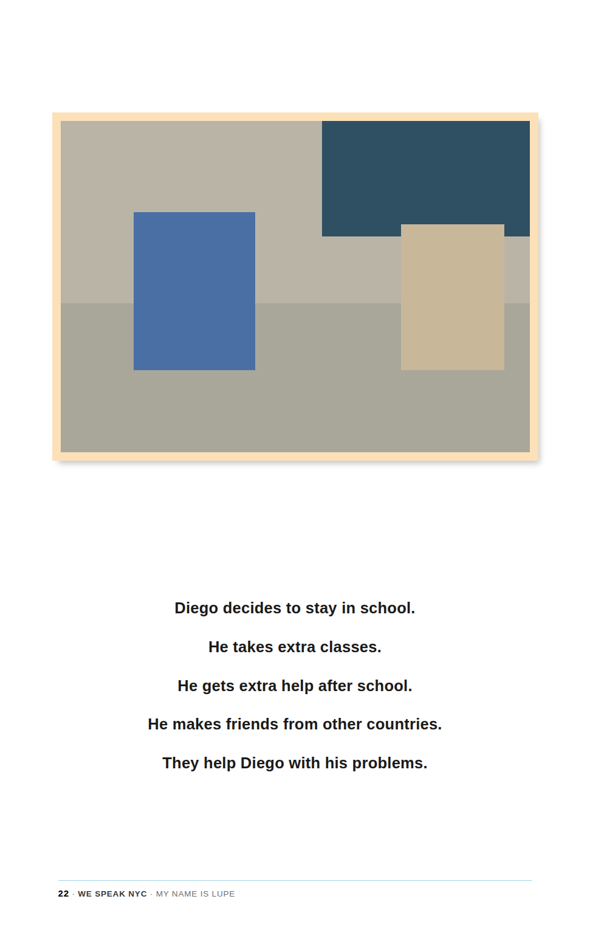Diego decides to stay in school.
He takes extra classes.
He gets extra help after school.
He makes friends from other countries.
They help Diego with his problems.
22 · WE SPEAK NYC · MY NAME IS LUPE